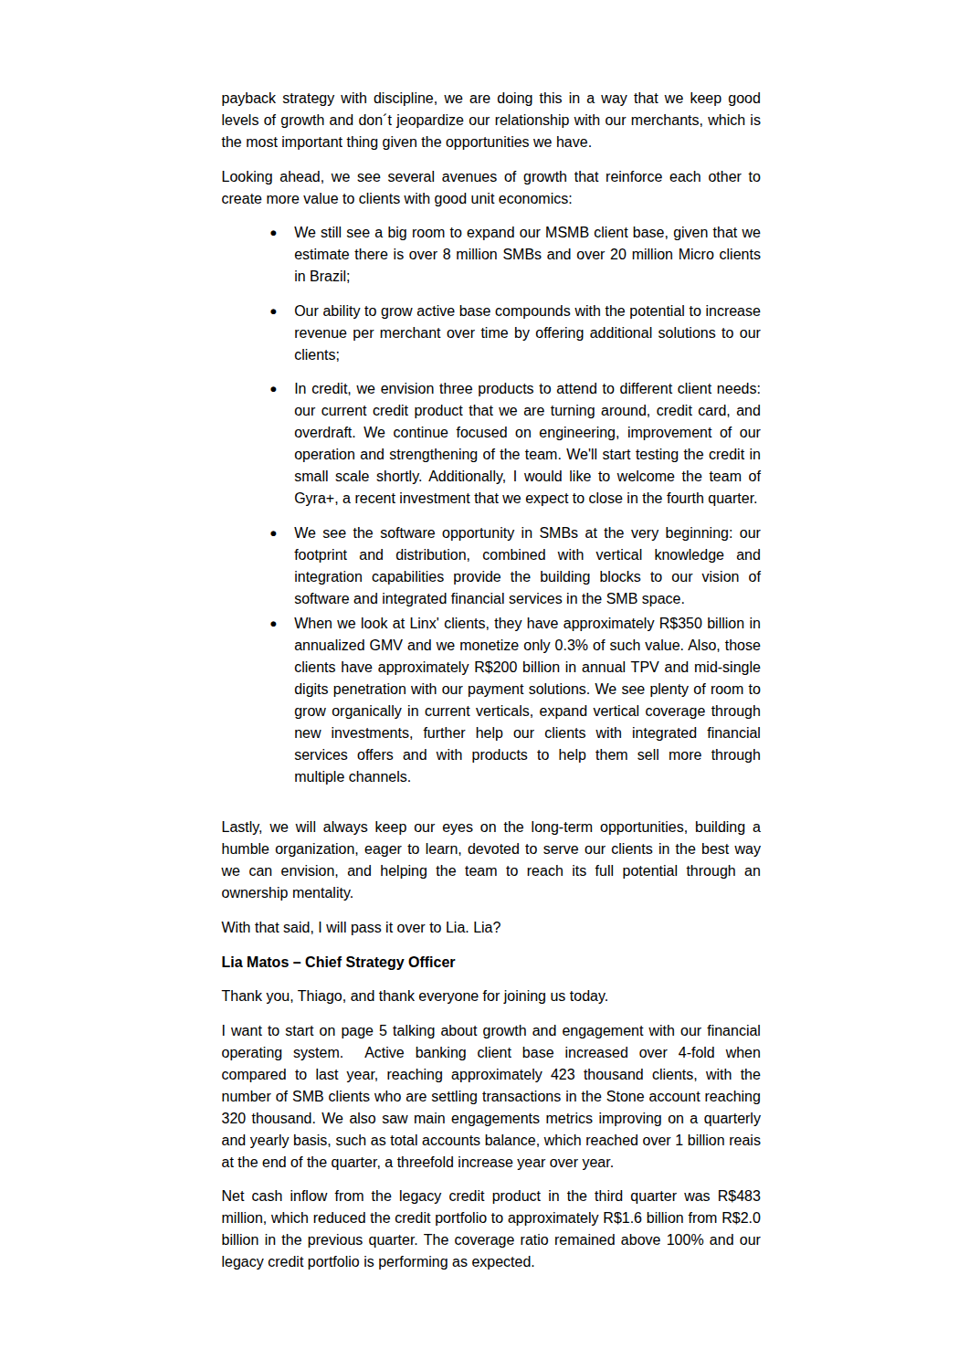payback strategy with discipline, we are doing this in a way that we keep good levels of growth and don´t jeopardize our relationship with our merchants, which is the most important thing given the opportunities we have.
Looking ahead, we see several avenues of growth that reinforce each other to create more value to clients with good unit economics:
We still see a big room to expand our MSMB client base, given that we estimate there is over 8 million SMBs and over 20 million Micro clients in Brazil;
Our ability to grow active base compounds with the potential to increase revenue per merchant over time by offering additional solutions to our clients;
In credit, we envision three products to attend to different client needs: our current credit product that we are turning around, credit card, and overdraft. We continue focused on engineering, improvement of our operation and strengthening of the team. We'll start testing the credit in small scale shortly. Additionally, I would like to welcome the team of Gyra+, a recent investment that we expect to close in the fourth quarter.
We see the software opportunity in SMBs at the very beginning: our footprint and distribution, combined with vertical knowledge and integration capabilities provide the building blocks to our vision of software and integrated financial services in the SMB space.
When we look at Linx' clients, they have approximately R$350 billion in annualized GMV and we monetize only 0.3% of such value. Also, those clients have approximately R$200 billion in annual TPV and mid-single digits penetration with our payment solutions. We see plenty of room to grow organically in current verticals, expand vertical coverage through new investments, further help our clients with integrated financial services offers and with products to help them sell more through multiple channels.
Lastly, we will always keep our eyes on the long-term opportunities, building a humble organization, eager to learn, devoted to serve our clients in the best way we can envision, and helping the team to reach its full potential through an ownership mentality.
With that said, I will pass it over to Lia. Lia?
Lia Matos – Chief Strategy Officer
Thank you, Thiago, and thank everyone for joining us today.
I want to start on page 5 talking about growth and engagement with our financial operating system. Active banking client base increased over 4-fold when compared to last year, reaching approximately 423 thousand clients, with the number of SMB clients who are settling transactions in the Stone account reaching 320 thousand. We also saw main engagements metrics improving on a quarterly and yearly basis, such as total accounts balance, which reached over 1 billion reais at the end of the quarter, a threefold increase year over year.
Net cash inflow from the legacy credit product in the third quarter was R$483 million, which reduced the credit portfolio to approximately R$1.6 billion from R$2.0 billion in the previous quarter. The coverage ratio remained above 100% and our legacy credit portfolio is performing as expected.